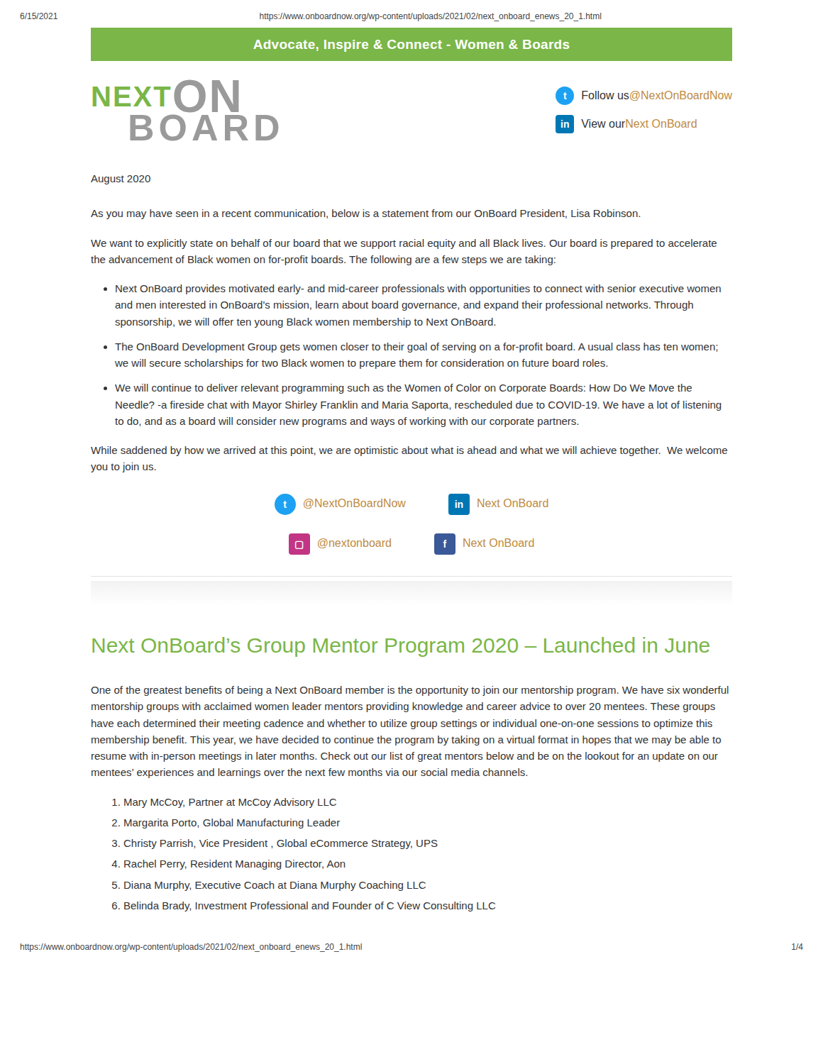6/15/2021 https://www.onboardnow.org/wp-content/uploads/2021/02/next_onboard_enews_20_1.html
Advocate, Inspire & Connect - Women & Boards
NEXT ON BOARD
t Follow us @NextOnBoardNow
in View our Next OnBoard
August 2020
As you may have seen in a recent communication, below is a statement from our OnBoard President, Lisa Robinson.
We want to explicitly state on behalf of our board that we support racial equity and all Black lives. Our board is prepared to accelerate the advancement of Black women on for-profit boards. The following are a few steps we are taking:
Next OnBoard provides motivated early- and mid-career professionals with opportunities to connect with senior executive women and men interested in OnBoard's mission, learn about board governance, and expand their professional networks. Through sponsorship, we will offer ten young Black women membership to Next OnBoard.
The OnBoard Development Group gets women closer to their goal of serving on a for-profit board. A usual class has ten women; we will secure scholarships for two Black women to prepare them for consideration on future board roles.
We will continue to deliver relevant programming such as the Women of Color on Corporate Boards: How Do We Move the Needle? -a fireside chat with Mayor Shirley Franklin and Maria Saporta, rescheduled due to COVID-19. We have a lot of listening to do, and as a board will consider new programs and ways of working with our corporate partners.
While saddened by how we arrived at this point, we are optimistic about what is ahead and what we will achieve together. We welcome you to join us.
t@NextOnBoardNow
in Next OnBoard
▢@nextonboard
fNext OnBoard
Next OnBoard’s Group Mentor Program 2020 – Launched in June
One of the greatest benefits of being a Next OnBoard member is the opportunity to join our mentorship program. We have six wonderful mentorship groups with acclaimed women leader mentors providing knowledge and career advice to over 20 mentees. These groups have each determined their meeting cadence and whether to utilize group settings or individual one-on-one sessions to optimize this membership benefit. This year, we have decided to continue the program by taking on a virtual format in hopes that we may be able to resume with in-person meetings in later months. Check out our list of great mentors below and be on the lookout for an update on our mentees’ experiences and learnings over the next few months via our social media channels.
Mary McCoy, Partner at McCoy Advisory LLC
Margarita Porto, Global Manufacturing Leader
Christy Parrish, Vice President , Global eCommerce Strategy, UPS
Rachel Perry, Resident Managing Director, Aon
Diana Murphy, Executive Coach at Diana Murphy Coaching LLC
Belinda Brady, Investment Professional and Founder of C View Consulting LLC
https://www.onboardnow.org/wp-content/uploads/2021/02/next_onboard_enews_20_1.html 1/4